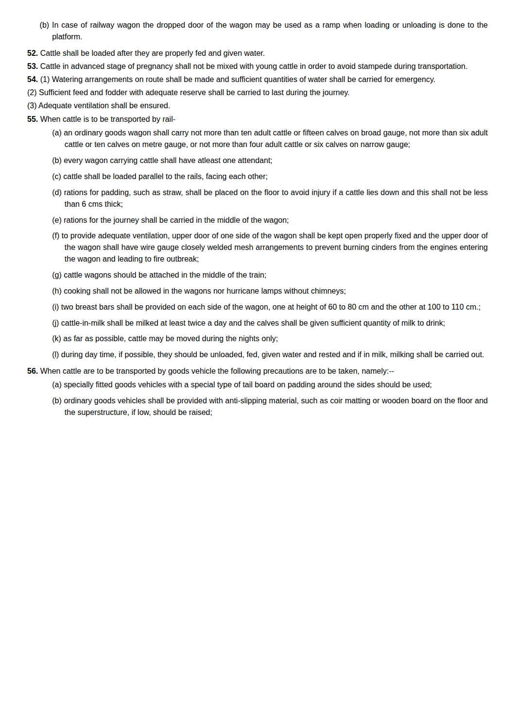(b) In case of railway wagon the dropped door of the wagon may be used as a ramp when loading or unloading is done to the platform.
52. Cattle shall be loaded after they are properly fed and given water.
53. Cattle in advanced stage of pregnancy shall not be mixed with young cattle in order to avoid stampede during transportation.
54. (1) Watering arrangements on route shall be made and sufficient quantities of water shall be carried for emergency.
(2) Sufficient feed and fodder with adequate reserve shall be carried to last during the journey.
(3) Adequate ventilation shall be ensured.
55. When cattle is to be transported by rail-
(a) an ordinary goods wagon shall carry not more than ten adult cattle or fifteen calves on broad gauge, not more than six adult cattle or ten calves on metre gauge, or not more than four adult cattle or six calves on narrow gauge;
(b) every wagon carrying cattle shall have atleast one attendant;
(c) cattle shall be loaded parallel to the rails, facing each other;
(d) rations for padding, such as straw, shall be placed on the floor to avoid injury if a cattle lies down and this shall not be less than 6 cms thick;
(e) rations for the journey shall be carried in the middle of the wagon;
(f) to provide adequate ventilation, upper door of one side of the wagon shall be kept open properly fixed and the upper door of the wagon shall have wire gauge closely welded mesh arrangements to prevent burning cinders from the engines entering the wagon and leading to fire outbreak;
(g) cattle wagons should be attached in the middle of the train;
(h) cooking shall not be allowed in the wagons nor hurricane lamps without chimneys;
(i) two breast bars shall be provided on each side of the wagon, one at height of 60 to 80 cm and the other at 100 to 110 cm.;
(j) cattle-in-milk shall be milked at least twice a day and the calves shall be given sufficient quantity of milk to drink;
(k) as far as possible, cattle may be moved during the nights only;
(l) during day time, if possible, they should be unloaded, fed, given water and rested and if in milk, milking shall be carried out.
56. When cattle are to be transported by goods vehicle the following precautions are to be taken, namely:--
(a) specially fitted goods vehicles with a special type of tail board on padding around the sides should be used;
(b) ordinary goods vehicles shall be provided with anti-slipping material, such as coir matting or wooden board on the floor and the superstructure, if low, should be raised;